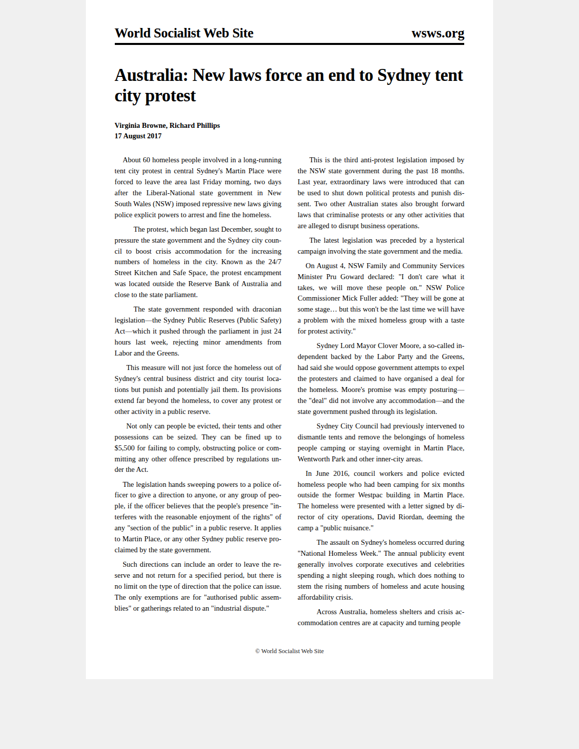World Socialist Web Site
wsws.org
Australia: New laws force an end to Sydney tent city protest
Virginia Browne, Richard Phillips 17 August 2017
About 60 homeless people involved in a long-running tent city protest in central Sydney's Martin Place were forced to leave the area last Friday morning, two days after the Liberal-National state government in New South Wales (NSW) imposed repressive new laws giving police explicit powers to arrest and fine the homeless.
The protest, which began last December, sought to pressure the state government and the Sydney city council to boost crisis accommodation for the increasing numbers of homeless in the city. Known as the 24/7 Street Kitchen and Safe Space, the protest encampment was located outside the Reserve Bank of Australia and close to the state parliament.
The state government responded with draconian legislation—the Sydney Public Reserves (Public Safety) Act—which it pushed through the parliament in just 24 hours last week, rejecting minor amendments from Labor and the Greens.
This measure will not just force the homeless out of Sydney's central business district and city tourist locations but punish and potentially jail them. Its provisions extend far beyond the homeless, to cover any protest or other activity in a public reserve.
Not only can people be evicted, their tents and other possessions can be seized. They can be fined up to $5,500 for failing to comply, obstructing police or committing any other offence prescribed by regulations under the Act.
The legislation hands sweeping powers to a police officer to give a direction to anyone, or any group of people, if the officer believes that the people's presence "interferes with the reasonable enjoyment of the rights" of any "section of the public" in a public reserve. It applies to Martin Place, or any other Sydney public reserve proclaimed by the state government.
Such directions can include an order to leave the reserve and not return for a specified period, but there is no limit on the type of direction that the police can issue. The only exemptions are for "authorised public assemblies" or gatherings related to an "industrial dispute."
This is the third anti-protest legislation imposed by the NSW state government during the past 18 months. Last year, extraordinary laws were introduced that can be used to shut down political protests and punish dissent. Two other Australian states also brought forward laws that criminalise protests or any other activities that are alleged to disrupt business operations.
The latest legislation was preceded by a hysterical campaign involving the state government and the media.
On August 4, NSW Family and Community Services Minister Pru Goward declared: "I don't care what it takes, we will move these people on." NSW Police Commissioner Mick Fuller added: "They will be gone at some stage… but this won't be the last time we will have a problem with the mixed homeless group with a taste for protest activity."
Sydney Lord Mayor Clover Moore, a so-called independent backed by the Labor Party and the Greens, had said she would oppose government attempts to expel the protesters and claimed to have organised a deal for the homeless. Moore's promise was empty posturing—the "deal" did not involve any accommodation—and the state government pushed through its legislation.
Sydney City Council had previously intervened to dismantle tents and remove the belongings of homeless people camping or staying overnight in Martin Place, Wentworth Park and other inner-city areas.
In June 2016, council workers and police evicted homeless people who had been camping for six months outside the former Westpac building in Martin Place. The homeless were presented with a letter signed by director of city operations, David Riordan, deeming the camp a "public nuisance."
The assault on Sydney's homeless occurred during "National Homeless Week." The annual publicity event generally involves corporate executives and celebrities spending a night sleeping rough, which does nothing to stem the rising numbers of homeless and acute housing affordability crisis.
Across Australia, homeless shelters and crisis accommodation centres are at capacity and turning people
© World Socialist Web Site